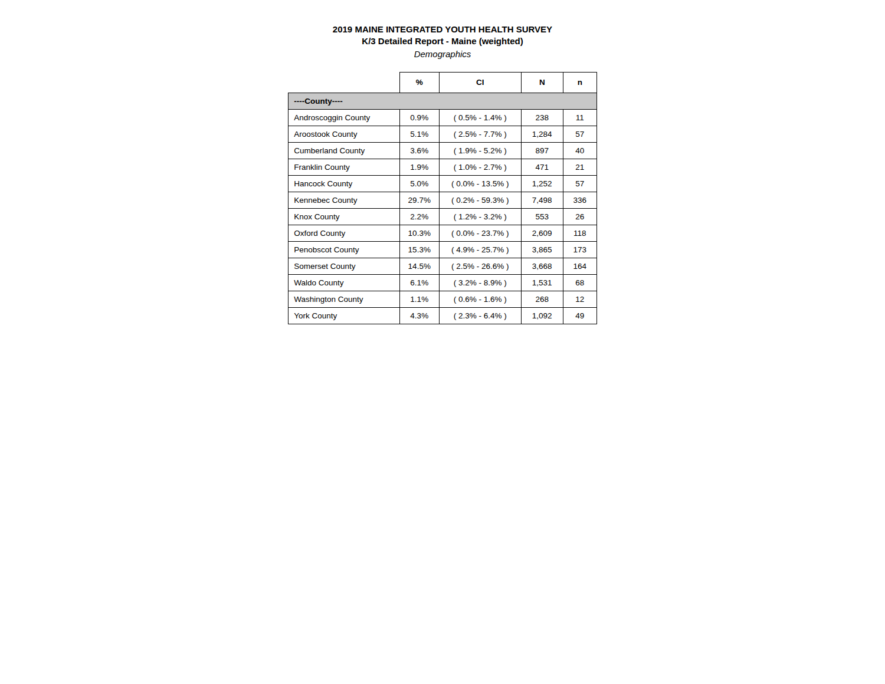2019 MAINE INTEGRATED YOUTH HEALTH SURVEY
K/3 Detailed Report - Maine (weighted)
Demographics
| | % | CI | N | n |
| --- | --- | --- | --- | --- |
| ----County---- |
| Androscoggin County | 0.9% | ( 0.5% - 1.4% ) | 238 | 11 |
| Aroostook County | 5.1% | ( 2.5% - 7.7% ) | 1,284 | 57 |
| Cumberland County | 3.6% | ( 1.9% - 5.2% ) | 897 | 40 |
| Franklin County | 1.9% | ( 1.0% - 2.7% ) | 471 | 21 |
| Hancock County | 5.0% | ( 0.0% - 13.5% ) | 1,252 | 57 |
| Kennebec County | 29.7% | ( 0.2% - 59.3% ) | 7,498 | 336 |
| Knox County | 2.2% | ( 1.2% - 3.2% ) | 553 | 26 |
| Oxford County | 10.3% | ( 0.0% - 23.7% ) | 2,609 | 118 |
| Penobscot County | 15.3% | ( 4.9% - 25.7% ) | 3,865 | 173 |
| Somerset County | 14.5% | ( 2.5% - 26.6% ) | 3,668 | 164 |
| Waldo County | 6.1% | ( 3.2% - 8.9% ) | 1,531 | 68 |
| Washington County | 1.1% | ( 0.6% - 1.6% ) | 268 | 12 |
| York County | 4.3% | ( 2.3% - 6.4% ) | 1,092 | 49 |